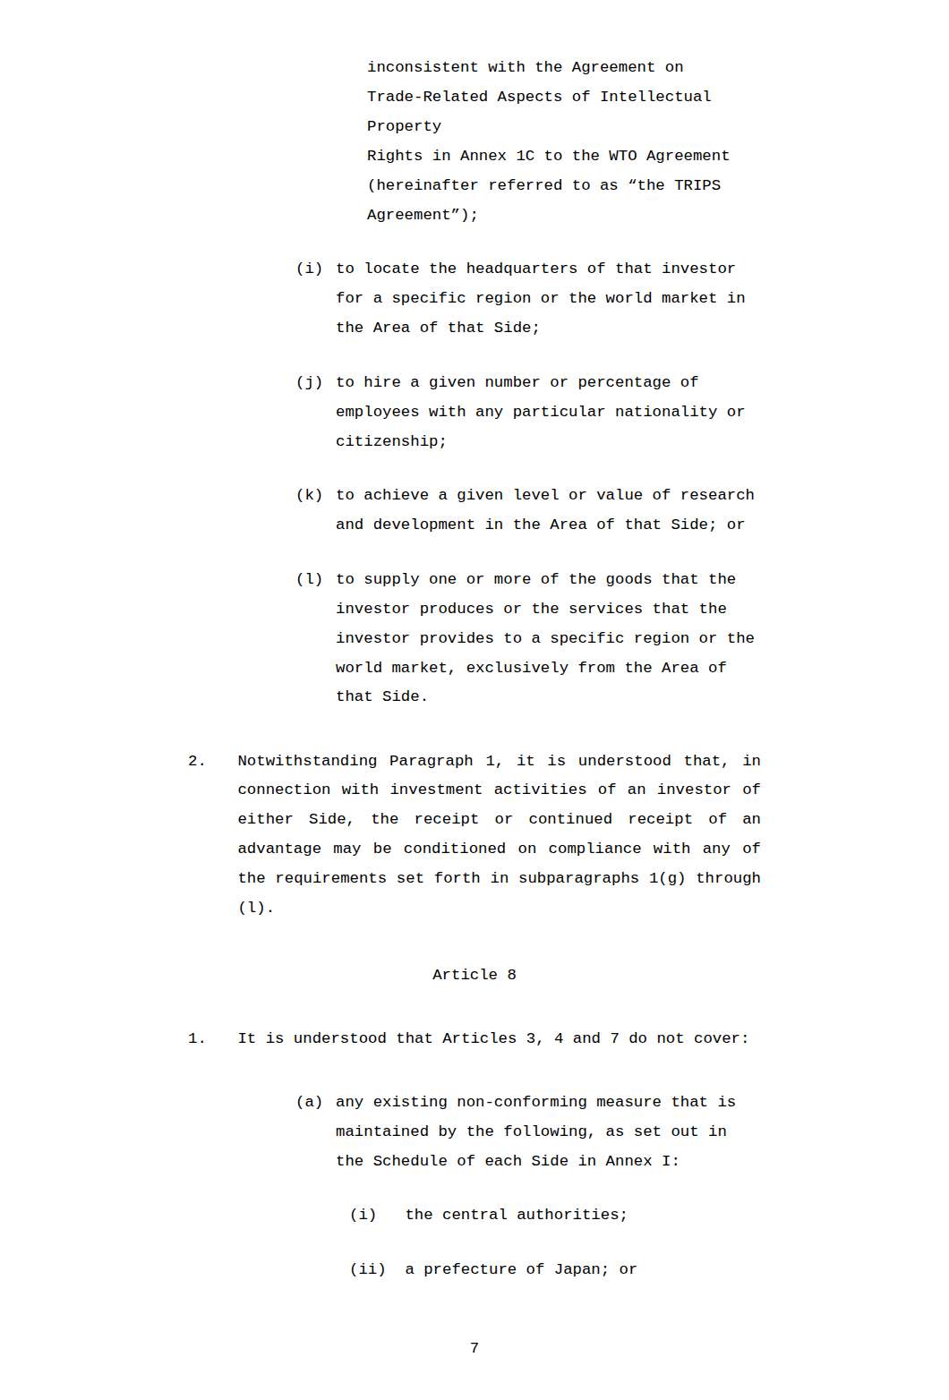inconsistent with the Agreement on
Trade-Related Aspects of Intellectual Property
Rights in Annex 1C to the WTO Agreement
(hereinafter referred to as “the TRIPS
Agreement”);
(i)
to locate the headquarters of that investor for a specific region or the world market in the Area of that Side;
(j)
to hire a given number or percentage of employees with any particular nationality or citizenship;
(k)
to achieve a given level or value of research and development in the Area of that Side; or
(l)
to supply one or more of the goods that the investor produces or the services that the investor provides to a specific region or the world market, exclusively from the Area of that Side.
2.
Notwithstanding Paragraph 1, it is understood that, in connection with investment activities of an investor of either Side, the receipt or continued receipt of an advantage may be conditioned on compliance with any of the requirements set forth in subparagraphs 1(g) through (l).
Article 8
1.
It is understood that Articles 3, 4 and 7 do not cover:
(a)
any existing non-conforming measure that is maintained by the following, as set out in the Schedule of each Side in Annex I:
(i)
the central authorities;
(ii)
a prefecture of Japan; or
7